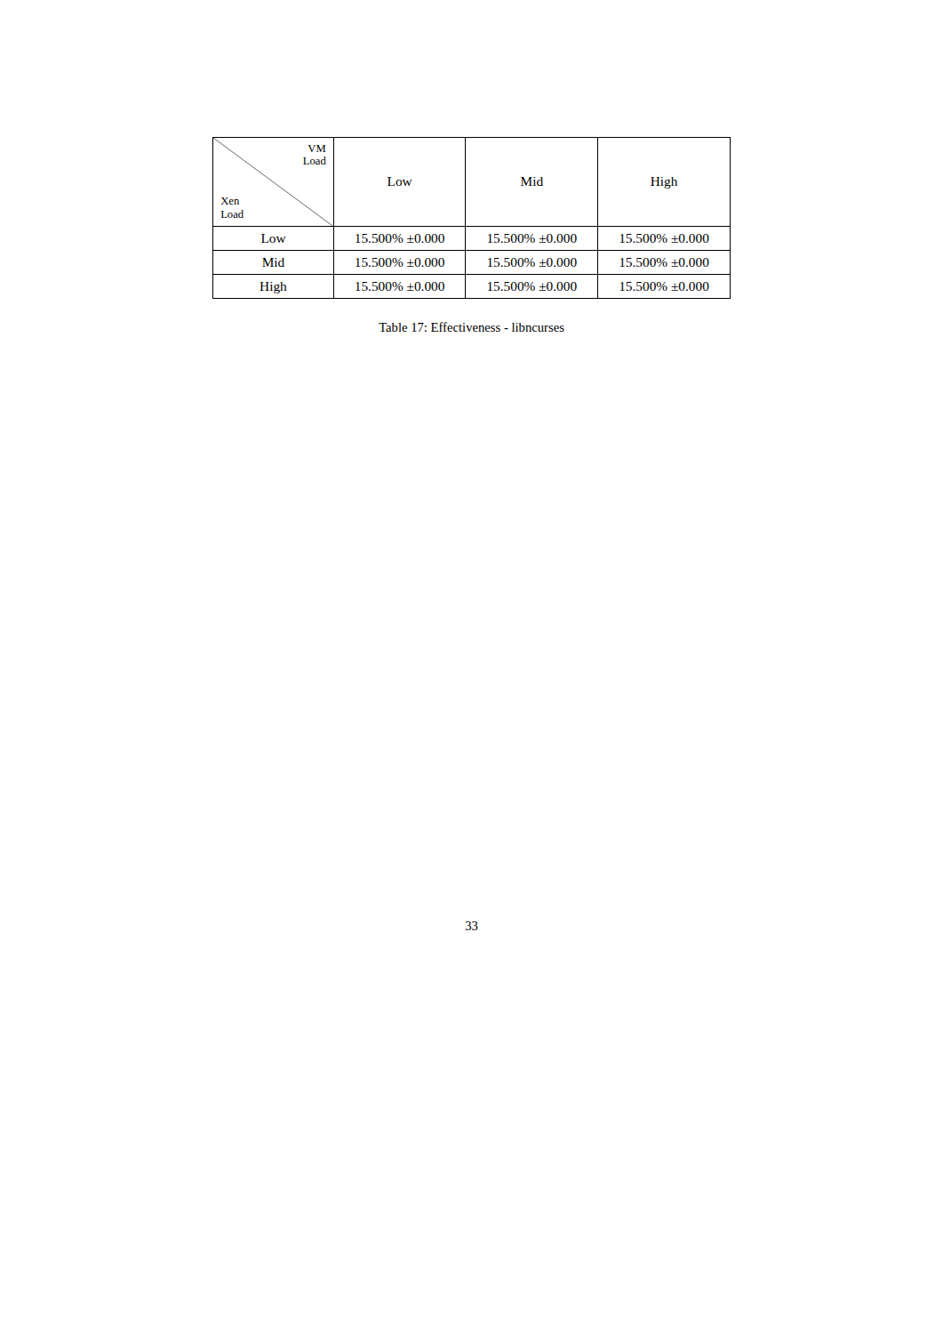| VM Load Xen Load | Low | Mid | High |
| --- | --- | --- | --- |
| Low | 15.500% ±0.000 | 15.500% ±0.000 | 15.500% ±0.000 |
| Mid | 15.500% ±0.000 | 15.500% ±0.000 | 15.500% ±0.000 |
| High | 15.500% ±0.000 | 15.500% ±0.000 | 15.500% ±0.000 |
Table 17: Effectiveness - libncurses
33